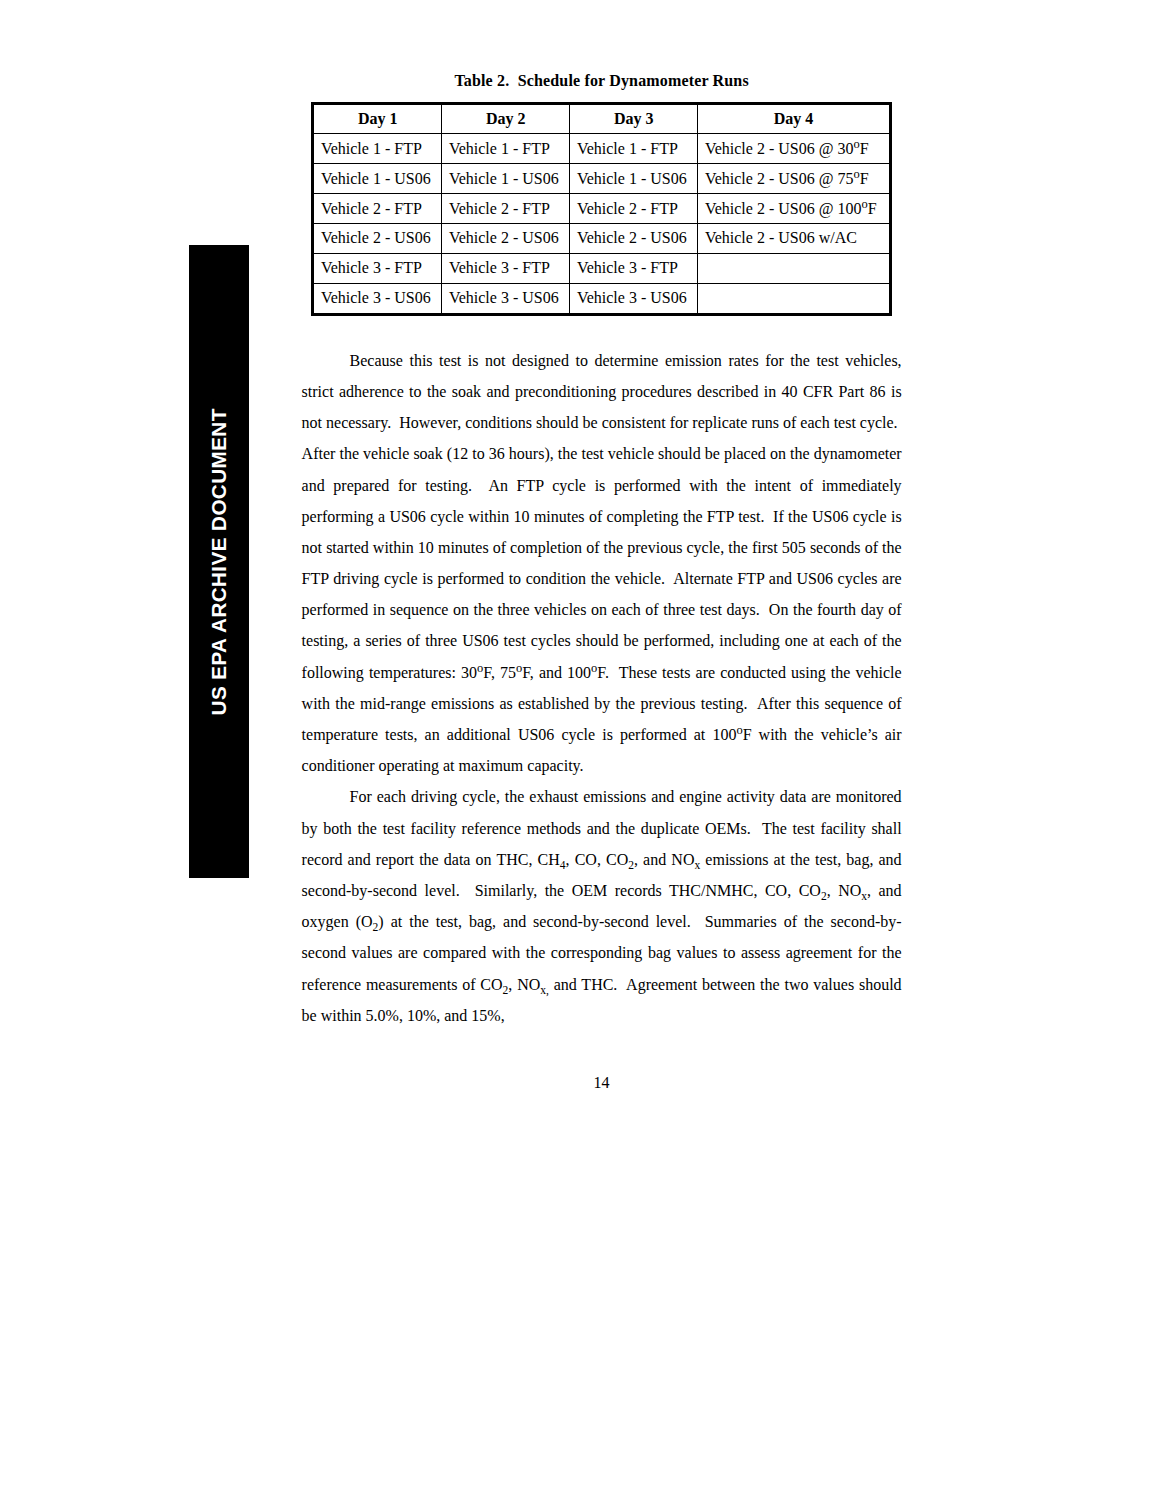US EPA ARCHIVE DOCUMENT
Table 2. Schedule for Dynamometer Runs
| Day 1 | Day 2 | Day 3 | Day 4 |
| --- | --- | --- | --- |
| Vehicle 1 - FTP | Vehicle 1 - FTP | Vehicle 1 - FTP | Vehicle 2 - US06 @ 30 o F |
| Vehicle 1 - US06 | Vehicle 1 - US06 | Vehicle 1 - US06 | Vehicle 2 - US06 @ 75 o F |
| Vehicle 2 - FTP | Vehicle 2 - FTP | Vehicle 2 - FTP | Vehicle 2 - US06 @ 100 o F |
| Vehicle 2 - US06 | Vehicle 2 - US06 | Vehicle 2 - US06 | Vehicle 2 - US06 w/AC |
| Vehicle 3 - FTP | Vehicle 3 - FTP | Vehicle 3 - FTP | |
| Vehicle 3 - US06 | Vehicle 3 - US06 | Vehicle 3 - US06 | |
Because this test is not designed to determine emission rates for the test vehicles, strict adherence to the soak and preconditioning procedures described in 40 CFR Part 86 is not necessary. However, conditions should be consistent for replicate runs of each test cycle. After the vehicle soak (12 to 36 hours), the test vehicle should be placed on the dynamometer and prepared for testing. An FTP cycle is performed with the intent of immediately performing a US06 cycle within 10 minutes of completing the FTP test. If the US06 cycle is not started within 10 minutes of completion of the previous cycle, the first 505 seconds of the FTP driving cycle is performed to condition the vehicle. Alternate FTP and US06 cycles are performed in sequence on the three vehicles on each of three test days. On the fourth day of testing, a series of three US06 test cycles should be performed, including one at each of the following temperatures: 30o F, 75o F, and 100o F. These tests are conducted using the vehicle with the mid-range emissions as established by the previous testing. After this sequence of temperature tests, an additional US06 cycle is performed at 100o F with the vehicle’s air conditioner operating at maximum capacity.
For each driving cycle, the exhaust emissions and engine activity data are monitored by both the test facility reference methods and the duplicate OEMs. The test facility shall record and report the data on THC, CH4, CO, CO2, and NOx emissions at the test, bag, and second-by-second level. Similarly, the OEM records THC/NMHC, CO, CO2, NOx, and oxygen (O2) at the test, bag, and second-by-second level. Summaries of the second-by-second values are compared with the corresponding bag values to assess agreement for the reference measurements of CO2, NOx, and THC. Agreement between the two values should be within 5.0%, 10%, and 15%,
14